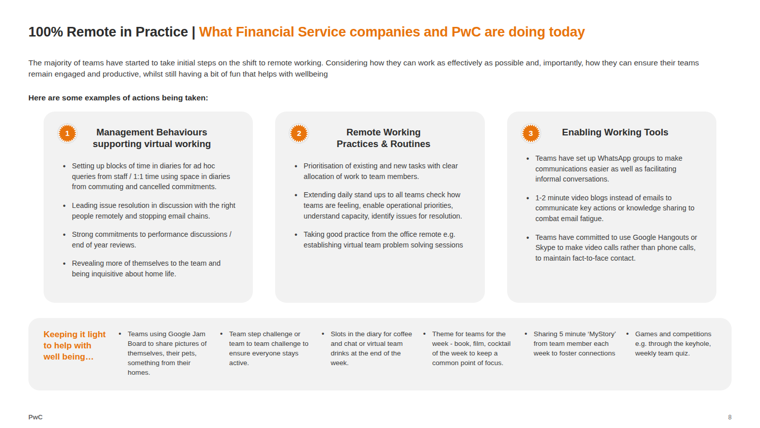100% Remote in Practice | What Financial Service companies and PwC are doing today
The majority of teams have started to take initial steps on the shift to remote working. Considering how they can work as effectively as possible and, importantly, how they can ensure their teams remain engaged and productive, whilst still having a bit of fun that helps with wellbeing
Here are some examples of actions being taken:
1
Management Behaviours supporting virtual working
Setting up blocks of time in diaries for ad hoc queries from staff / 1:1 time using space in diaries from commuting and cancelled commitments.
Leading issue resolution in discussion with the right people remotely and stopping email chains.
Strong commitments to performance discussions / end of year reviews.
Revealing more of themselves to the team and being inquisitive about home life.
2
Remote Working
Practices & Routines
Prioritisation of existing and new tasks with clear allocation of work to team members.
Extending daily stand ups to all teams check how teams are feeling, enable operational priorities, understand capacity, identify issues for resolution.
Taking good practice from the office remote e.g. establishing virtual team problem solving sessions
3
Enabling Working Tools
Teams have set up WhatsApp groups to make communications easier as well as facilitating informal conversations.
1-2 minute video blogs instead of emails to communicate key actions or knowledge sharing to combat email fatigue.
Teams have committed to use Google Hangouts or Skype to make video calls rather than phone calls, to maintain fact-to-face contact.
Keeping it light to help with well being…
Teams using Google Jam Board to share pictures of themselves, their pets, something from their homes.
Team step challenge or team to team challenge to ensure everyone stays active.
Slots in the diary for coffee and chat or virtual team drinks at the end of the week.
Theme for teams for the week - book, film, cocktail of the week to keep a common point of focus.
Sharing 5 minute ‘MyStory’ from team member each week to foster connections
Games and competitions e.g. through the keyhole, weekly team quiz.
PwC
8